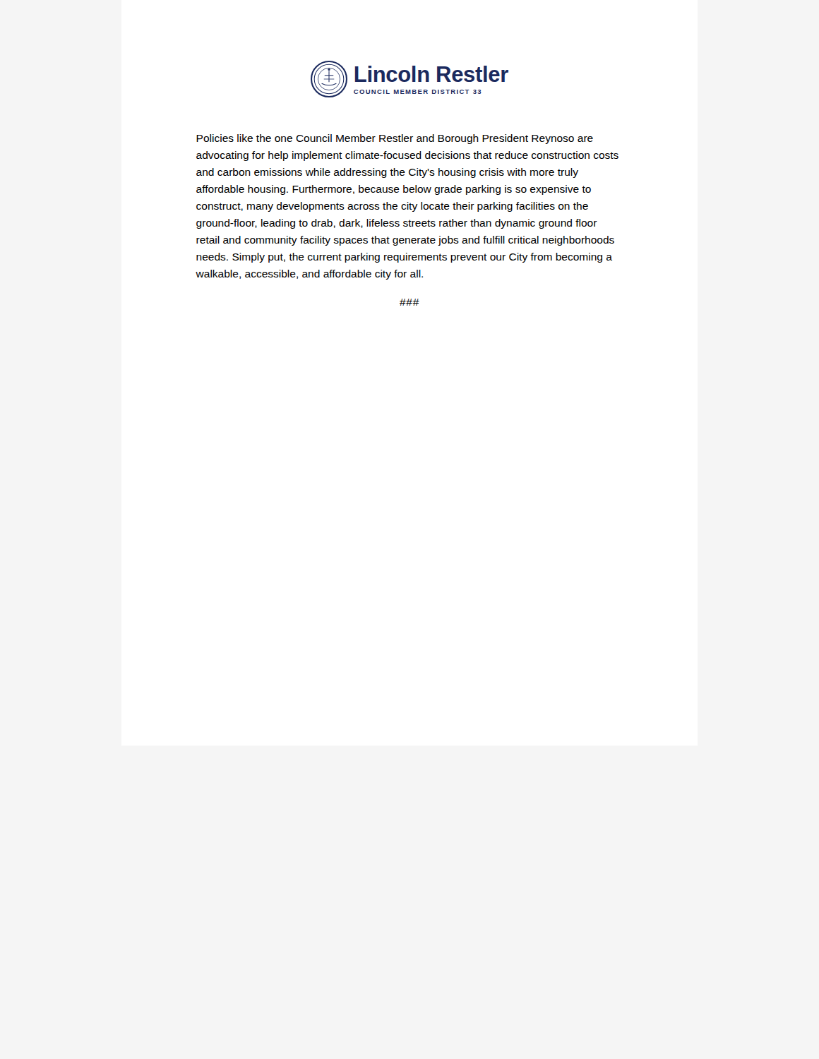Lincoln Restler COUNCIL MEMBER DISTRICT 33
Policies like the one Council Member Restler and Borough President Reynoso are advocating for help implement climate-focused decisions that reduce construction costs and carbon emissions while addressing the City's housing crisis with more truly affordable housing. Furthermore, because below grade parking is so expensive to construct, many developments across the city locate their parking facilities on the ground-floor, leading to drab, dark, lifeless streets rather than dynamic ground floor retail and community facility spaces that generate jobs and fulfill critical neighborhoods needs. Simply put, the current parking requirements prevent our City from becoming a walkable, accessible, and affordable city for all.
###